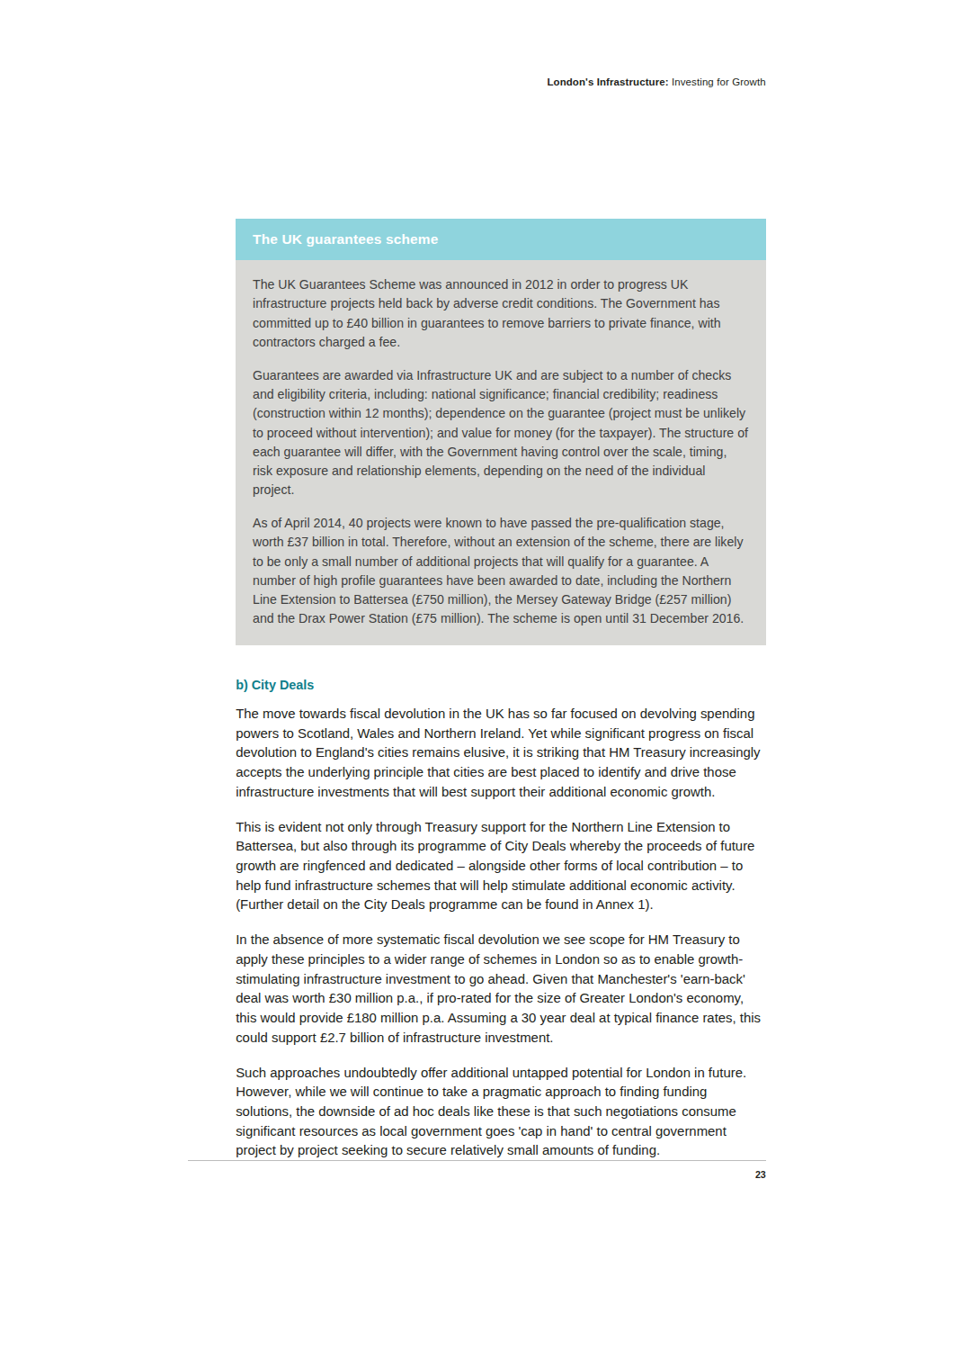London's Infrastructure: Investing for Growth
The UK guarantees scheme
The UK Guarantees Scheme was announced in 2012 in order to progress UK infrastructure projects held back by adverse credit conditions. The Government has committed up to £40 billion in guarantees to remove barriers to private finance, with contractors charged a fee.
Guarantees are awarded via Infrastructure UK and are subject to a number of checks and eligibility criteria, including: national significance; financial credibility; readiness (construction within 12 months); dependence on the guarantee (project must be unlikely to proceed without intervention); and value for money (for the taxpayer). The structure of each guarantee will differ, with the Government having control over the scale, timing, risk exposure and relationship elements, depending on the need of the individual project.
As of April 2014, 40 projects were known to have passed the pre-qualification stage, worth £37 billion in total. Therefore, without an extension of the scheme, there are likely to be only a small number of additional projects that will qualify for a guarantee. A number of high profile guarantees have been awarded to date, including the Northern Line Extension to Battersea (£750 million), the Mersey Gateway Bridge (£257 million) and the Drax Power Station (£75 million). The scheme is open until 31 December 2016.
b) City Deals
The move towards fiscal devolution in the UK has so far focused on devolving spending powers to Scotland, Wales and Northern Ireland. Yet while significant progress on fiscal devolution to England's cities remains elusive, it is striking that HM Treasury increasingly accepts the underlying principle that cities are best placed to identify and drive those infrastructure investments that will best support their additional economic growth.
This is evident not only through Treasury support for the Northern Line Extension to Battersea, but also through its programme of City Deals whereby the proceeds of future growth are ringfenced and dedicated – alongside other forms of local contribution – to help fund infrastructure schemes that will help stimulate additional economic activity. (Further detail on the City Deals programme can be found in Annex 1).
In the absence of more systematic fiscal devolution we see scope for HM Treasury to apply these principles to a wider range of schemes in London so as to enable growth-stimulating infrastructure investment to go ahead. Given that Manchester's 'earn-back' deal was worth £30 million p.a., if pro-rated for the size of Greater London's economy, this would provide £180 million p.a. Assuming a 30 year deal at typical finance rates, this could support £2.7 billion of infrastructure investment.
Such approaches undoubtedly offer additional untapped potential for London in future. However, while we will continue to take a pragmatic approach to finding funding solutions, the downside of ad hoc deals like these is that such negotiations consume significant resources as local government goes 'cap in hand' to central government project by project seeking to secure relatively small amounts of funding.
23